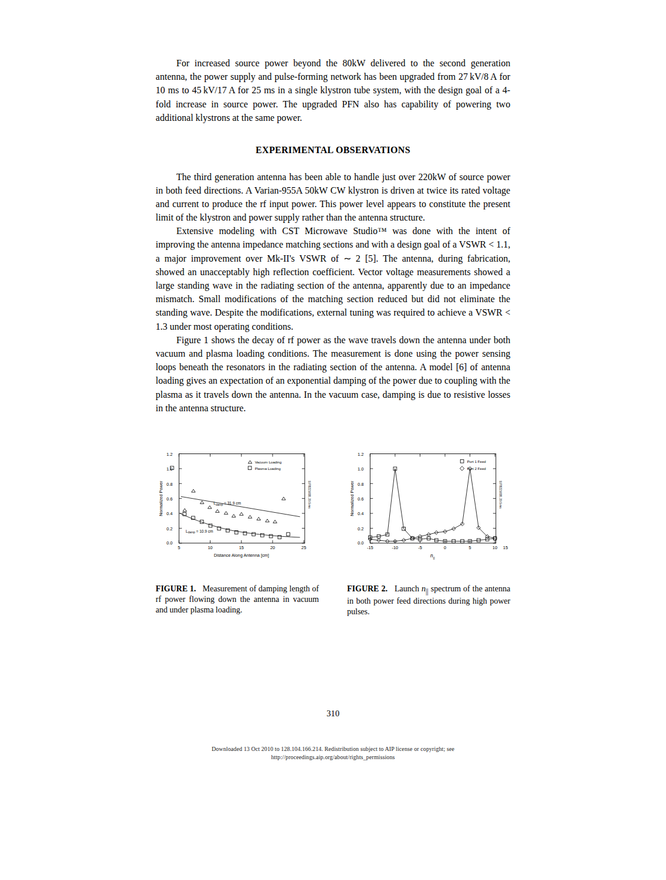For increased source power beyond the 80kW delivered to the second generation antenna, the power supply and pulse-forming network has been upgraded from 27 kV/8 A for 10 ms to 45 kV/17 A for 25 ms in a single klystron tube system, with the design goal of a 4-fold increase in source power. The upgraded PFN also has capability of powering two additional klystrons at the same power.
EXPERIMENTAL OBSERVATIONS
The third generation antenna has been able to handle just over 220kW of source power in both feed directions. A Varian-955A 50kW CW klystron is driven at twice its rated voltage and current to produce the rf input power. This power level appears to constitute the present limit of the klystron and power supply rather than the antenna structure.
Extensive modeling with CST Microwave Studio™ was done with the intent of improving the antenna impedance matching sections and with a design goal of a VSWR < 1.1, a major improvement over Mk-II's VSWR of ∼ 2 [5]. The antenna, during fabrication, showed an unacceptably high reflection coefficient. Vector voltage measurements showed a large standing wave in the radiating section of the antenna, apparently due to an impedance mismatch. Small modifications of the matching section reduced but did not eliminate the standing wave. Despite the modifications, external tuning was required to achieve a VSWR < 1.3 under most operating conditions.
Figure 1 shows the decay of rf power as the wave travels down the antenna under both vacuum and plasma loading conditions. The measurement is done using the power sensing loops beneath the resonators in the radiating section of the antenna. A model [6] of antenna loading gives an expectation of an exponential damping of the power due to coupling with the plasma as it travels down the antenna. In the vacuum case, damping is due to resistive losses in the antenna structure.
1.2 1.0 0.8 0.6 0.4 0.2 0.0 5 10 15 20 25 Distance Along Antenna [cm] Normalized Power Vacuum Loading Plasma Loading 1078221038, 20.5 ms Ldamp = 31.9 cm Ldamp = 10.9 cm
FIGURE 1. Measurement of damping length of rf power flowing down the antenna in vacuum and under plasma loading.
1.2 1.0 0.8 0.6 0.4 0.2 0.0 -15 -10 -5 0 5 10 15 n|| Normalized Power Port 1 Feed Port 2 Feed 1078221038, 20.5 ms
FIGURE 2. Launch n|| spectrum of the antenna in both power feed directions during high power pulses.
310
Downloaded 13 Oct 2010 to 128.104.166.214. Redistribution subject to AIP license or copyright; see http://proceedings.aip.org/about/rights_permissions